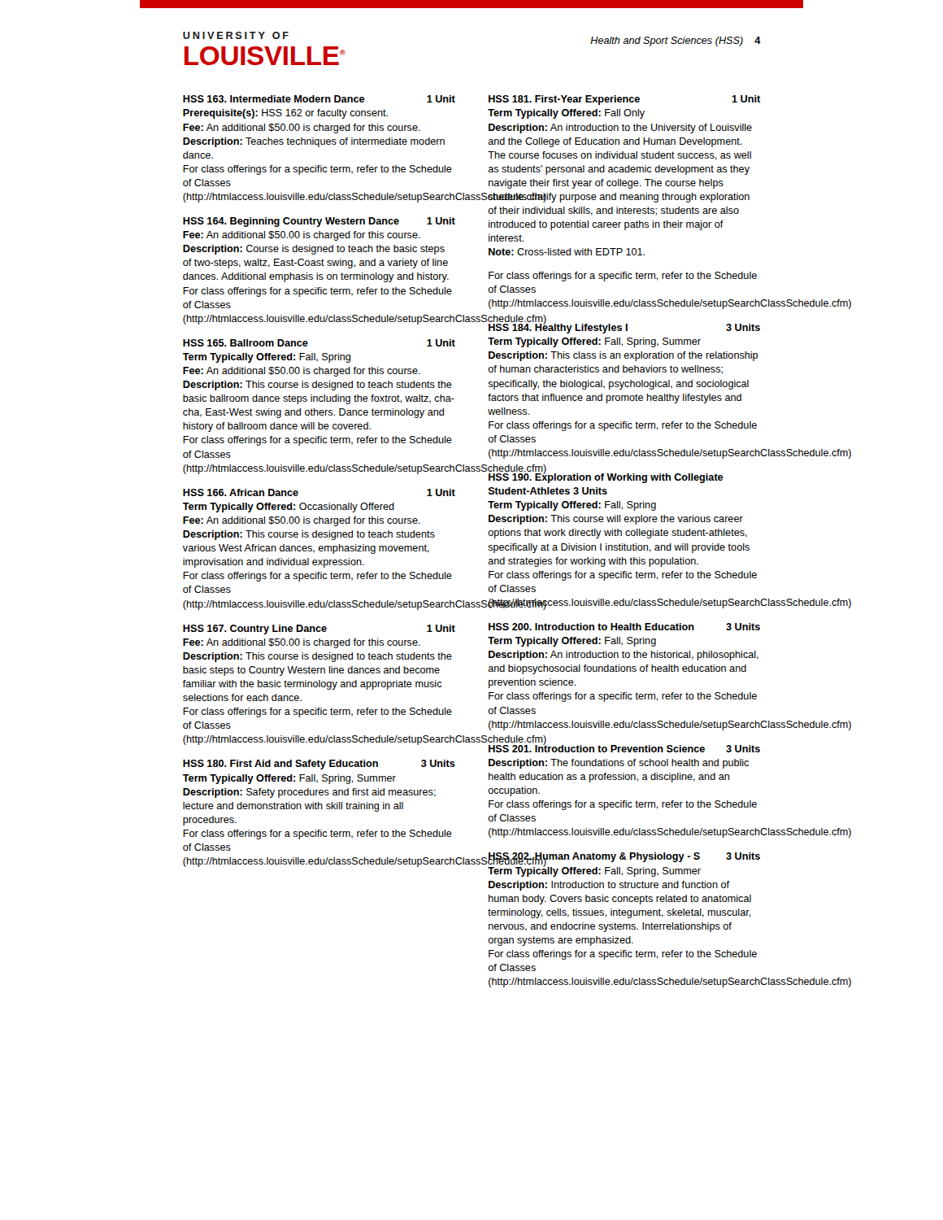UNIVERSITY OF
LOUISVILLE®
Health and Sport Sciences (HSS)4
HSS 163. Intermediate Modern Dance 1 Unit
Prerequisite(s): HSS 162 or faculty consent.
Fee: An additional $50.00 is charged for this course.
Description: Teaches techniques of intermediate modern dance.
For class offerings for a specific term, refer to the Schedule of Classes (http://htmlaccess.louisville.edu/classSchedule/setupSearchClassSchedule.cfm)
HSS 164. Beginning Country Western Dance 1 Unit
Fee: An additional $50.00 is charged for this course.
Description: Course is designed to teach the basic steps of two-steps, waltz, East-Coast swing, and a variety of line dances. Additional emphasis is on terminology and history.
For class offerings for a specific term, refer to the Schedule of Classes (http://htmlaccess.louisville.edu/classSchedule/setupSearchClassSchedule.cfm)
HSS 165. Ballroom Dance 1 Unit
Term Typically Offered: Fall, Spring
Fee: An additional $50.00 is charged for this course.
Description: This course is designed to teach students the basic ballroom dance steps including the foxtrot, waltz, cha-cha, East-West swing and others. Dance terminology and history of ballroom dance will be covered.
For class offerings for a specific term, refer to the Schedule of Classes (http://htmlaccess.louisville.edu/classSchedule/setupSearchClassSchedule.cfm)
HSS 166. African Dance 1 Unit
Term Typically Offered: Occasionally Offered
Fee: An additional $50.00 is charged for this course.
Description: This course is designed to teach students various West African dances, emphasizing movement, improvisation and individual expression.
For class offerings for a specific term, refer to the Schedule of Classes (http://htmlaccess.louisville.edu/classSchedule/setupSearchClassSchedule.cfm)
HSS 167. Country Line Dance 1 Unit
Fee: An additional $50.00 is charged for this course.
Description: This course is designed to teach students the basic steps to Country Western line dances and become familiar with the basic terminology and appropriate music selections for each dance.
For class offerings for a specific term, refer to the Schedule of Classes (http://htmlaccess.louisville.edu/classSchedule/setupSearchClassSchedule.cfm)
HSS 180. First Aid and Safety Education 3 Units
Term Typically Offered: Fall, Spring, Summer
Description: Safety procedures and first aid measures; lecture and demonstration with skill training in all procedures.
For class offerings for a specific term, refer to the Schedule of Classes (http://htmlaccess.louisville.edu/classSchedule/setupSearchClassSchedule.cfm)
HSS 181. First-Year Experience 1 Unit
Term Typically Offered: Fall Only
Description: An introduction to the University of Louisville and the College of Education and Human Development. The course focuses on individual student success, as well as students' personal and academic development as they navigate their first year of college. The course helps students clarify purpose and meaning through exploration of their individual skills, and interests; students are also introduced to potential career paths in their major of interest.
Note: Cross-listed with EDTP 101.
For class offerings for a specific term, refer to the Schedule of Classes (http://htmlaccess.louisville.edu/classSchedule/setupSearchClassSchedule.cfm)
HSS 184. Healthy Lifestyles I 3 Units
Term Typically Offered: Fall, Spring, Summer
Description: This class is an exploration of the relationship of human characteristics and behaviors to wellness; specifically, the biological, psychological, and sociological factors that influence and promote healthy lifestyles and wellness.
For class offerings for a specific term, refer to the Schedule of Classes (http://htmlaccess.louisville.edu/classSchedule/setupSearchClassSchedule.cfm)
HSS 190. Exploration of Working with Collegiate Student-Athletes 3 Units
Term Typically Offered: Fall, Spring
Description: This course will explore the various career options that work directly with collegiate student-athletes, specifically at a Division I institution, and will provide tools and strategies for working with this population.
For class offerings for a specific term, refer to the Schedule of Classes (http://htmlaccess.louisville.edu/classSchedule/setupSearchClassSchedule.cfm)
HSS 200. Introduction to Health Education 3 Units
Term Typically Offered: Fall, Spring
Description: An introduction to the historical, philosophical, and biopsychosocial foundations of health education and prevention science.
For class offerings for a specific term, refer to the Schedule of Classes (http://htmlaccess.louisville.edu/classSchedule/setupSearchClassSchedule.cfm)
HSS 201. Introduction to Prevention Science 3 Units
Description: The foundations of school health and public health education as a profession, a discipline, and an occupation.
For class offerings for a specific term, refer to the Schedule of Classes (http://htmlaccess.louisville.edu/classSchedule/setupSearchClassSchedule.cfm)
HSS 202. Human Anatomy & Physiology - S 3 Units
Term Typically Offered: Fall, Spring, Summer
Description: Introduction to structure and function of human body. Covers basic concepts related to anatomical terminology, cells, tissues, integument, skeletal, muscular, nervous, and endocrine systems. Interrelationships of organ systems are emphasized.
For class offerings for a specific term, refer to the Schedule of Classes (http://htmlaccess.louisville.edu/classSchedule/setupSearchClassSchedule.cfm)